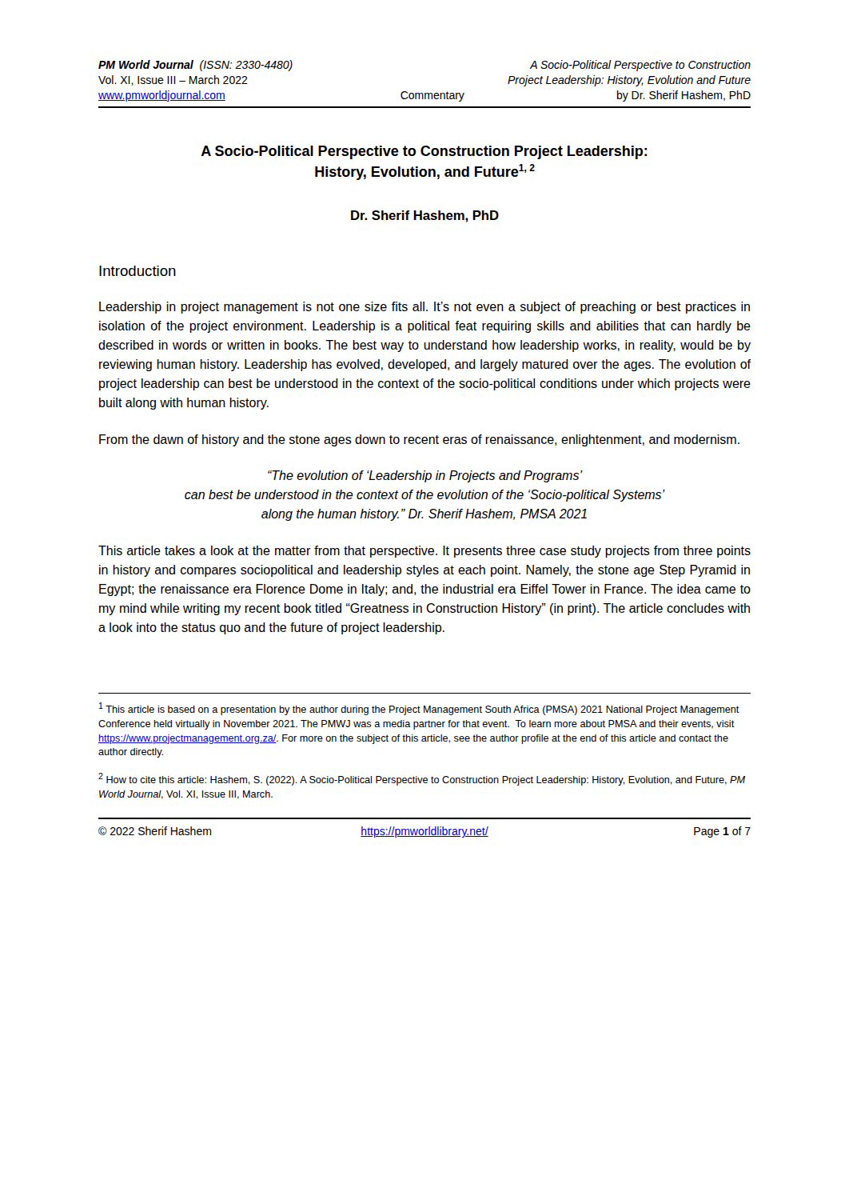| PM World Journal (ISSN: 2330-4480) | A Socio-Political Perspective to Construction |
| Vol. XI, Issue III – March 2022 | Project Leadership: History, Evolution and Future |
| www.pmworldjournal.com | / Commentary / by Dr. Sherif Hashem, PhD / |
A Socio-Political Perspective to Construction Project Leadership:
History, Evolution, and Future1, 2
Dr. Sherif Hashem, PhD
Introduction
Leadership in project management is not one size fits all. It’s not even a subject of preaching or best practices in isolation of the project environment. Leadership is a political feat requiring skills and abilities that can hardly be described in words or written in books. The best way to understand how leadership works, in reality, would be by reviewing human history. Leadership has evolved, developed, and largely matured over the ages. The evolution of project leadership can best be understood in the context of the socio-political conditions under which projects were built along with human history.
From the dawn of history and the stone ages down to recent eras of renaissance, enlightenment, and modernism.
“The evolution of ‘Leadership in Projects and Programs’
can best be understood in the context of the evolution of the ‘Socio-political Systems’
along the human history.” Dr. Sherif Hashem, PMSA 2021
This article takes a look at the matter from that perspective. It presents three case study projects from three points in history and compares sociopolitical and leadership styles at each point. Namely, the stone age Step Pyramid in Egypt; the renaissance era Florence Dome in Italy; and, the industrial era Eiffel Tower in France. The idea came to my mind while writing my recent book titled “Greatness in Construction History” (in print). The article concludes with a look into the status quo and the future of project leadership.
1 This article is based on a presentation by the author during the Project Management South Africa (PMSA) 2021 National Project Management Conference held virtually in November 2021. The PMWJ was a media partner for that event. To learn more about PMSA and their events, visit https://www.projectmanagement.org.za/. For more on the subject of this article, see the author profile at the end of this article and contact the author directly.
2 How to cite this article: Hashem, S. (2022). A Socio-Political Perspective to Construction Project Leadership: History, Evolution, and Future, PM World Journal, Vol. XI, Issue III, March.
| © 2022 Sherif Hashem | https://pmworldlibrary.net/ | Page 1 of 7 |